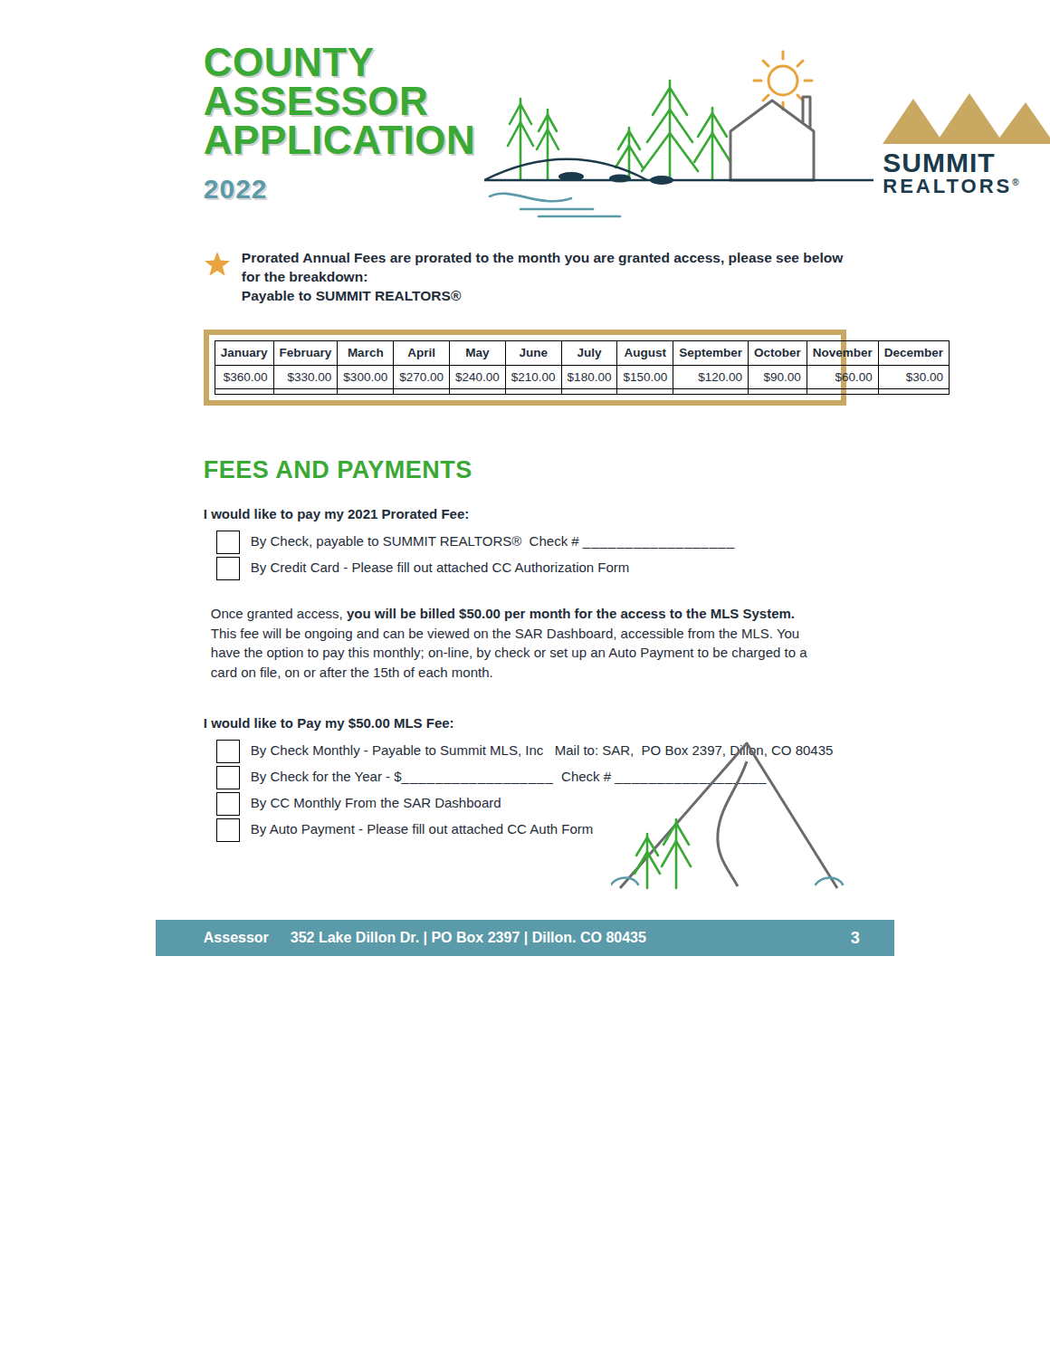County Assessor Application
2022
SUMMIT REALTORS®
Prorated Annual Fees are prorated to the month you are granted access, please see below for the breakdown:
Payable to SUMMIT REALTORS®
| January | February | March | April | May | June | July | August | September | October | November | December |
| --- | --- | --- | --- | --- | --- | --- | --- | --- | --- | --- | --- |
| $360.00 | $330.00 | $300.00 | $270.00 | $240.00 | $210.00 | $180.00 | $150.00 | $120.00 | $90.00 | $60.00 | $30.00 |
FEES AND PAYMENTS
I would like to pay my 2021 Prorated Fee:
By Check, payable to SUMMIT REALTORS® Check # __________________
By Credit Card - Please fill out attached CC Authorization Form
Once granted access, you will be billed $50.00 per month for the access to the MLS System. This fee will be ongoing and can be viewed on the SAR Dashboard, accessible from the MLS. You have the option to pay this monthly; on-line, by check or set up an Auto Payment to be charged to a card on file, on or after the 15th of each month.
I would like to Pay my $50.00 MLS Fee:
By Check Monthly - Payable to Summit MLS, Inc Mail to: SAR, PO Box 2397, Dillon, CO 80435
By Check for the Year - $__________________ Check # __________________
By CC Monthly From the SAR Dashboard
By Auto Payment - Please fill out attached CC Auth Form
Assessor
352 Lake Dillon Dr. | PO Box 2397 | Dillon. CO 80435
3